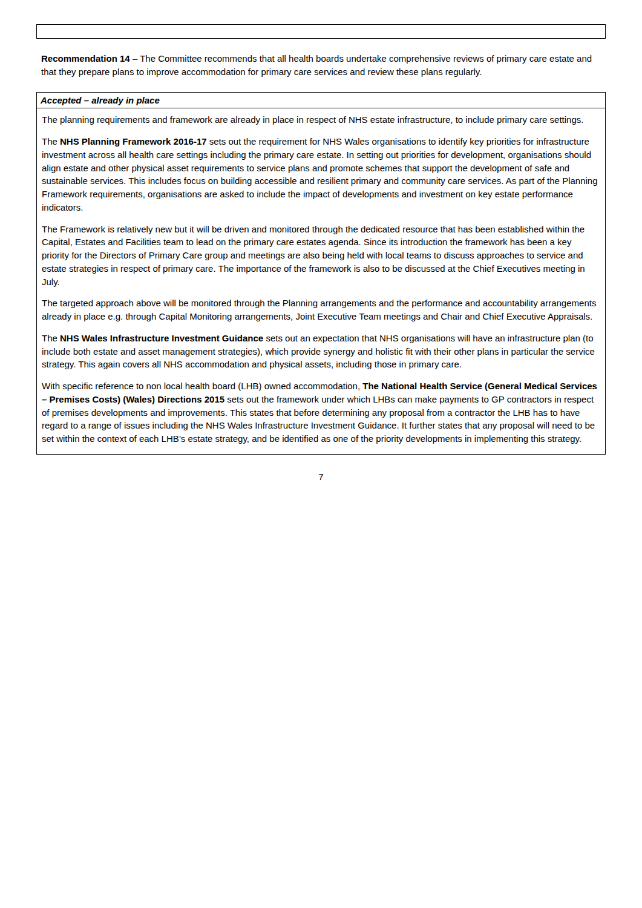Recommendation 14 – The Committee recommends that all health boards undertake comprehensive reviews of primary care estate and that they prepare plans to improve accommodation for primary care services and review these plans regularly.
Accepted – already in place
The planning requirements and framework are already in place in respect of NHS estate infrastructure, to include primary care settings.
The NHS Planning Framework 2016-17 sets out the requirement for NHS Wales organisations to identify key priorities for infrastructure investment across all health care settings including the primary care estate. In setting out priorities for development, organisations should align estate and other physical asset requirements to service plans and promote schemes that support the development of safe and sustainable services. This includes focus on building accessible and resilient primary and community care services. As part of the Planning Framework requirements, organisations are asked to include the impact of developments and investment on key estate performance indicators.
The Framework is relatively new but it will be driven and monitored through the dedicated resource that has been established within the Capital, Estates and Facilities team to lead on the primary care estates agenda. Since its introduction the framework has been a key priority for the Directors of Primary Care group and meetings are also being held with local teams to discuss approaches to service and estate strategies in respect of primary care. The importance of the framework is also to be discussed at the Chief Executives meeting in July.
The targeted approach above will be monitored through the Planning arrangements and the performance and accountability arrangements already in place e.g. through Capital Monitoring arrangements, Joint Executive Team meetings and Chair and Chief Executive Appraisals.
The NHS Wales Infrastructure Investment Guidance sets out an expectation that NHS organisations will have an infrastructure plan (to include both estate and asset management strategies), which provide synergy and holistic fit with their other plans in particular the service strategy. This again covers all NHS accommodation and physical assets, including those in primary care.
With specific reference to non local health board (LHB) owned accommodation, The National Health Service (General Medical Services – Premises Costs) (Wales) Directions 2015 sets out the framework under which LHBs can make payments to GP contractors in respect of premises developments and improvements. This states that before determining any proposal from a contractor the LHB has to have regard to a range of issues including the NHS Wales Infrastructure Investment Guidance. It further states that any proposal will need to be set within the context of each LHB’s estate strategy, and be identified as one of the priority developments in implementing this strategy.
7